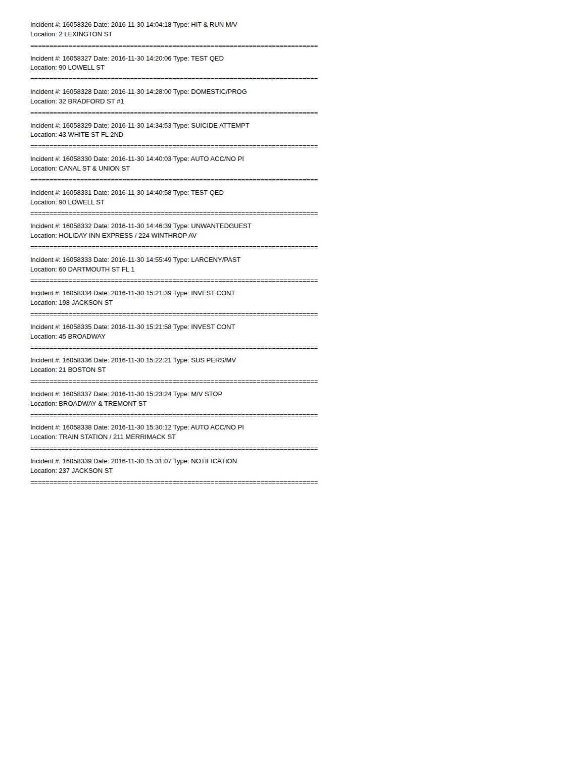Incident #: 16058326 Date: 2016-11-30 14:04:18 Type: HIT & RUN M/V
Location: 2 LEXINGTON ST
===========================================================================
Incident #: 16058327 Date: 2016-11-30 14:20:06 Type: TEST QED
Location: 90 LOWELL ST
===========================================================================
Incident #: 16058328 Date: 2016-11-30 14:28:00 Type: DOMESTIC/PROG
Location: 32 BRADFORD ST #1
===========================================================================
Incident #: 16058329 Date: 2016-11-30 14:34:53 Type: SUICIDE ATTEMPT
Location: 43 WHITE ST FL 2ND
===========================================================================
Incident #: 16058330 Date: 2016-11-30 14:40:03 Type: AUTO ACC/NO PI
Location: CANAL ST & UNION ST
===========================================================================
Incident #: 16058331 Date: 2016-11-30 14:40:58 Type: TEST QED
Location: 90 LOWELL ST
===========================================================================
Incident #: 16058332 Date: 2016-11-30 14:46:39 Type: UNWANTEDGUEST
Location: HOLIDAY INN EXPRESS / 224 WINTHROP AV
===========================================================================
Incident #: 16058333 Date: 2016-11-30 14:55:49 Type: LARCENY/PAST
Location: 60 DARTMOUTH ST FL 1
===========================================================================
Incident #: 16058334 Date: 2016-11-30 15:21:39 Type: INVEST CONT
Location: 198 JACKSON ST
===========================================================================
Incident #: 16058335 Date: 2016-11-30 15:21:58 Type: INVEST CONT
Location: 45 BROADWAY
===========================================================================
Incident #: 16058336 Date: 2016-11-30 15:22:21 Type: SUS PERS/MV
Location: 21 BOSTON ST
===========================================================================
Incident #: 16058337 Date: 2016-11-30 15:23:24 Type: M/V STOP
Location: BROADWAY & TREMONT ST
===========================================================================
Incident #: 16058338 Date: 2016-11-30 15:30:12 Type: AUTO ACC/NO PI
Location: TRAIN STATION / 211 MERRIMACK ST
===========================================================================
Incident #: 16058339 Date: 2016-11-30 15:31:07 Type: NOTIFICATION
Location: 237 JACKSON ST
===========================================================================